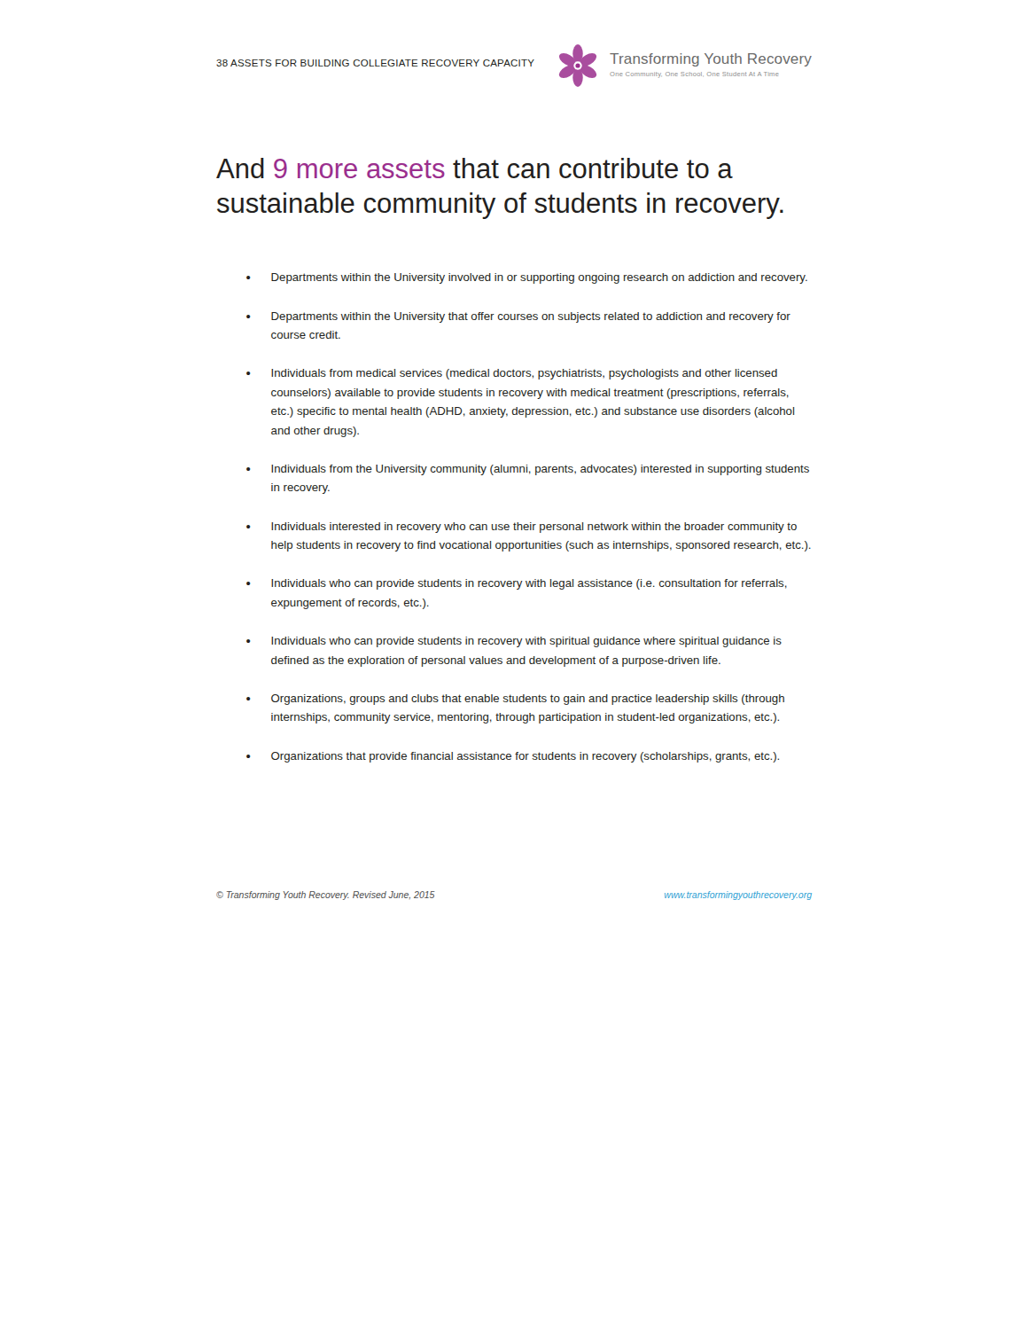38 Assets for Building Collegiate Recovery Capacity
Transforming Youth Recovery
One Community, One School, One Student At A Time
And 9 more assets that can contribute to a sustainable community of students in recovery.
Departments within the University involved in or supporting ongoing research on addiction and recovery.
Departments within the University that offer courses on subjects related to addiction and recovery for course credit.
Individuals from medical services (medical doctors, psychiatrists, psychologists and other licensed counselors) available to provide students in recovery with medical treatment (prescriptions, referrals, etc.) specific to mental health (ADHD, anxiety, depression, etc.) and substance use disorders (alcohol and other drugs).
Individuals from the University community (alumni, parents, advocates) interested in supporting students in recovery.
Individuals interested in recovery who can use their personal network within the broader community to help students in recovery to find vocational opportunities (such as internships, sponsored research, etc.).
Individuals who can provide students in recovery with legal assistance (i.e. consultation for referrals, expungement of records, etc.).
Individuals who can provide students in recovery with spiritual guidance where spiritual guidance is defined as the exploration of personal values and development of a purpose-driven life.
Organizations, groups and clubs that enable students to gain and practice leadership skills (through internships, community service, mentoring, through participation in student-led organizations, etc.).
Organizations that provide financial assistance for students in recovery (scholarships, grants, etc.).
© Transforming Youth Recovery. Revised June, 2015
www.transformingyouthrecovery.org